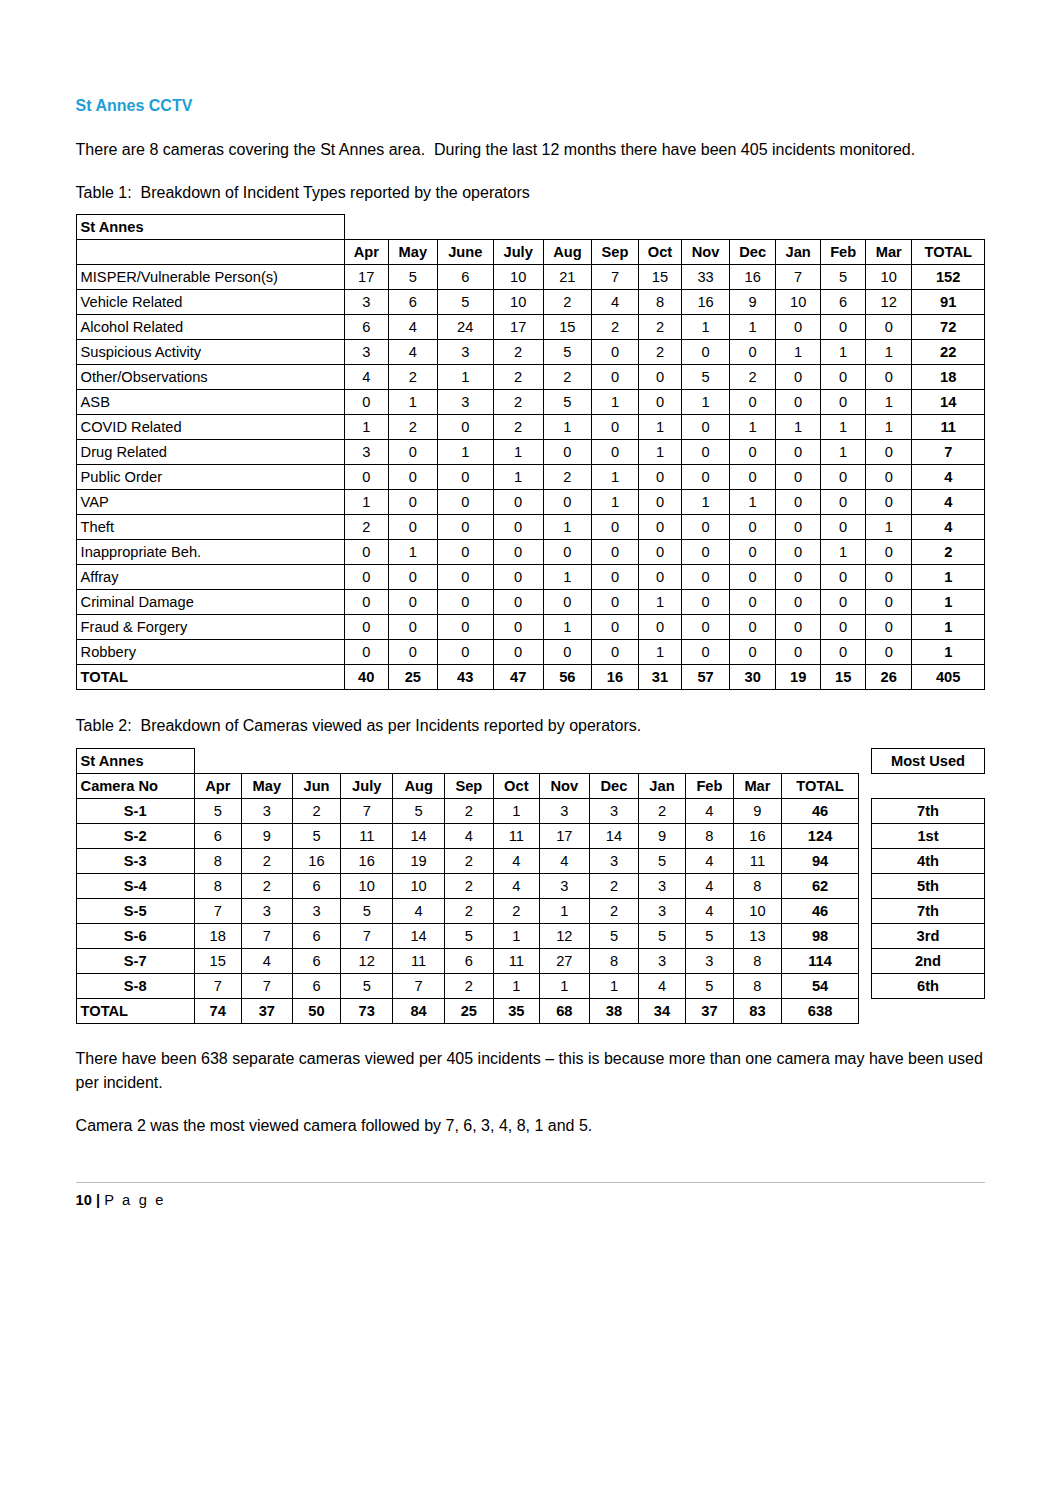St Annes CCTV
There are 8 cameras covering the St Annes area. During the last 12 months there have been 405 incidents monitored.
Table 1: Breakdown of Incident Types reported by the operators
| St Annes | | | | | | | | | | | | | |
| | Apr | May | June | July | Aug | Sep | Oct | Nov | Dec | Jan | Feb | Mar | TOTAL |
| MISPER/Vulnerable Person(s) | 17 | 5 | 6 | 10 | 21 | 7 | 15 | 33 | 16 | 7 | 5 | 10 | 152 |
| Vehicle Related | 3 | 6 | 5 | 10 | 2 | 4 | 8 | 16 | 9 | 10 | 6 | 12 | 91 |
| Alcohol Related | 6 | 4 | 24 | 17 | 15 | 2 | 2 | 1 | 1 | 0 | 0 | 0 | 72 |
| Suspicious Activity | 3 | 4 | 3 | 2 | 5 | 0 | 2 | 0 | 0 | 1 | 1 | 1 | 22 |
| Other/Observations | 4 | 2 | 1 | 2 | 2 | 0 | 0 | 5 | 2 | 0 | 0 | 0 | 18 |
| ASB | 0 | 1 | 3 | 2 | 5 | 1 | 0 | 1 | 0 | 0 | 0 | 1 | 14 |
| COVID Related | 1 | 2 | 0 | 2 | 1 | 0 | 1 | 0 | 1 | 1 | 1 | 1 | 11 |
| Drug Related | 3 | 0 | 1 | 1 | 0 | 0 | 1 | 0 | 0 | 0 | 1 | 0 | 7 |
| Public Order | 0 | 0 | 0 | 1 | 2 | 1 | 0 | 0 | 0 | 0 | 0 | 0 | 4 |
| VAP | 1 | 0 | 0 | 0 | 0 | 1 | 0 | 1 | 1 | 0 | 0 | 0 | 4 |
| Theft | 2 | 0 | 0 | 0 | 1 | 0 | 0 | 0 | 0 | 0 | 0 | 1 | 4 |
| Inappropriate Beh. | 0 | 1 | 0 | 0 | 0 | 0 | 0 | 0 | 0 | 0 | 1 | 0 | 2 |
| Affray | 0 | 0 | 0 | 0 | 1 | 0 | 0 | 0 | 0 | 0 | 0 | 0 | 1 |
| Criminal Damage | 0 | 0 | 0 | 0 | 0 | 0 | 1 | 0 | 0 | 0 | 0 | 0 | 1 |
| Fraud & Forgery | 0 | 0 | 0 | 0 | 1 | 0 | 0 | 0 | 0 | 0 | 0 | 0 | 1 |
| Robbery | 0 | 0 | 0 | 0 | 0 | 0 | 1 | 0 | 0 | 0 | 0 | 0 | 1 |
| TOTAL | 40 | 25 | 43 | 47 | 56 | 16 | 31 | 57 | 30 | 19 | 15 | 26 | 405 |
Table 2: Breakdown of Cameras viewed as per Incidents reported by operators.
| St Annes | | | | | | | | | | | | | | | Most Used |
| Camera No | Apr | May | Jun | July | Aug | Sep | Oct | Nov | Dec | Jan | Feb | Mar | TOTAL | | |
| S-1 | 5 | 3 | 2 | 7 | 5 | 2 | 1 | 3 | 3 | 2 | 4 | 9 | 46 | | 7th |
| S-2 | 6 | 9 | 5 | 11 | 14 | 4 | 11 | 17 | 14 | 9 | 8 | 16 | 124 | | 1st |
| S-3 | 8 | 2 | 16 | 16 | 19 | 2 | 4 | 4 | 3 | 5 | 4 | 11 | 94 | | 4th |
| S-4 | 8 | 2 | 6 | 10 | 10 | 2 | 4 | 3 | 2 | 3 | 4 | 8 | 62 | | 5th |
| S-5 | 7 | 3 | 3 | 5 | 4 | 2 | 2 | 1 | 2 | 3 | 4 | 10 | 46 | | 7th |
| S-6 | 18 | 7 | 6 | 7 | 14 | 5 | 1 | 12 | 5 | 5 | 5 | 13 | 98 | | 3rd |
| S-7 | 15 | 4 | 6 | 12 | 11 | 6 | 11 | 27 | 8 | 3 | 3 | 8 | 114 | | 2nd |
| S-8 | 7 | 7 | 6 | 5 | 7 | 2 | 1 | 1 | 1 | 4 | 5 | 8 | 54 | | 6th |
| TOTAL | 74 | 37 | 50 | 73 | 84 | 25 | 35 | 68 | 38 | 34 | 37 | 83 | 638 | | |
There have been 638 separate cameras viewed per 405 incidents – this is because more than one camera may have been used per incident.
Camera 2 was the most viewed camera followed by 7, 6, 3, 4, 8, 1 and 5.
10 | P a g e